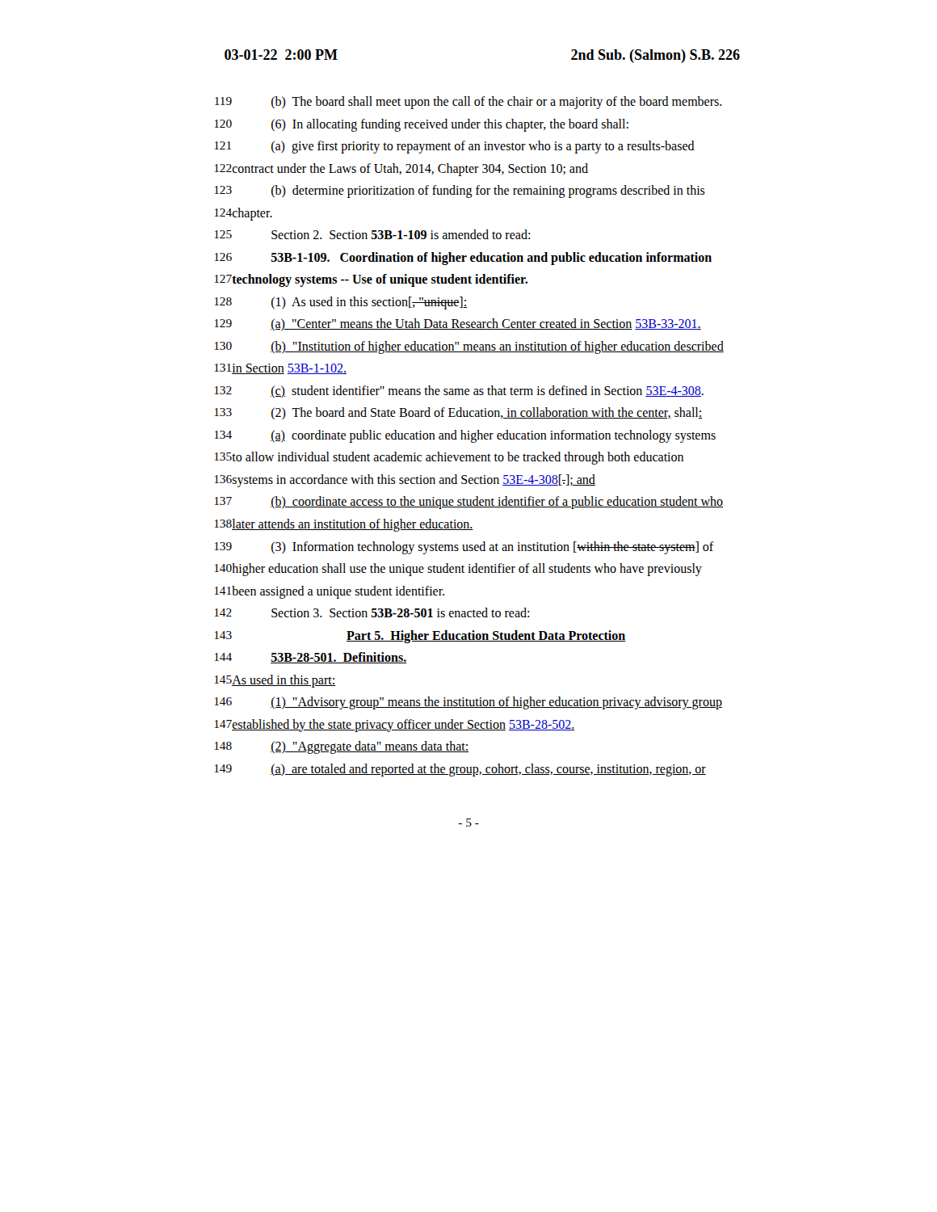03-01-22 2:00 PM 2nd Sub. (Salmon) S.B. 226
| 119 | (b) The board shall meet upon the call of the chair or a majority of the board members. |
| 120 | (6) In allocating funding received under this chapter, the board shall: |
| 121 | (a) give first priority to repayment of an investor who is a party to a results-based |
| 122 | contract under the Laws of Utah, 2014, Chapter 304, Section 10; and |
| 123 | (b) determine prioritization of funding for the remaining programs described in this |
| 124 | chapter. |
| 125 | Section 2. Section 53B-1-109 is amended to read: |
| 126 | 53B-1-109. Coordination of higher education and public education information |
| 127 | technology systems -- Use of unique student identifier. |
| 128 | (1) As used in this section[ , "unique ] : |
| 129 | (a) "Center" means the Utah Data Research Center created in Section 53B-33-201 . |
| 130 | (b) "Institution of higher education" means an institution of higher education described |
| 131 | in Section 53B-1-102 . |
| 132 | (c) student identifier" means the same as that term is defined in Section 53E-4-308 . |
| 133 | (2) The board and State Board of Education , in collaboration with the center, shall : |
| 134 | (a) coordinate public education and higher education information technology systems |
| 135 | to allow individual student academic achievement to be tracked through both education |
| 136 | systems in accordance with this section and Section 53E-4-308 [ . ] ; and |
| 137 | (b) coordinate access to the unique student identifier of a public education student who |
| 138 | later attends an institution of higher education. |
| 139 | (3) Information technology systems used at an institution [ within the state system ] of |
| 140 | higher education shall use the unique student identifier of all students who have previously |
| 141 | been assigned a unique student identifier. |
| 142 | Section 3. Section 53B-28-501 is enacted to read: |
| 143 | Part 5. Higher Education Student Data Protection |
| 144 | 53B-28-501. Definitions. |
| 145 | As used in this part: |
| 146 | (1) "Advisory group" means the institution of higher education privacy advisory group |
| 147 | established by the state privacy officer under Section 53B-28-502 . |
| 148 | (2) "Aggregate data" means data that: |
| 149 | (a) are totaled and reported at the group, cohort, class, course, institution, region, or |
- 5 -